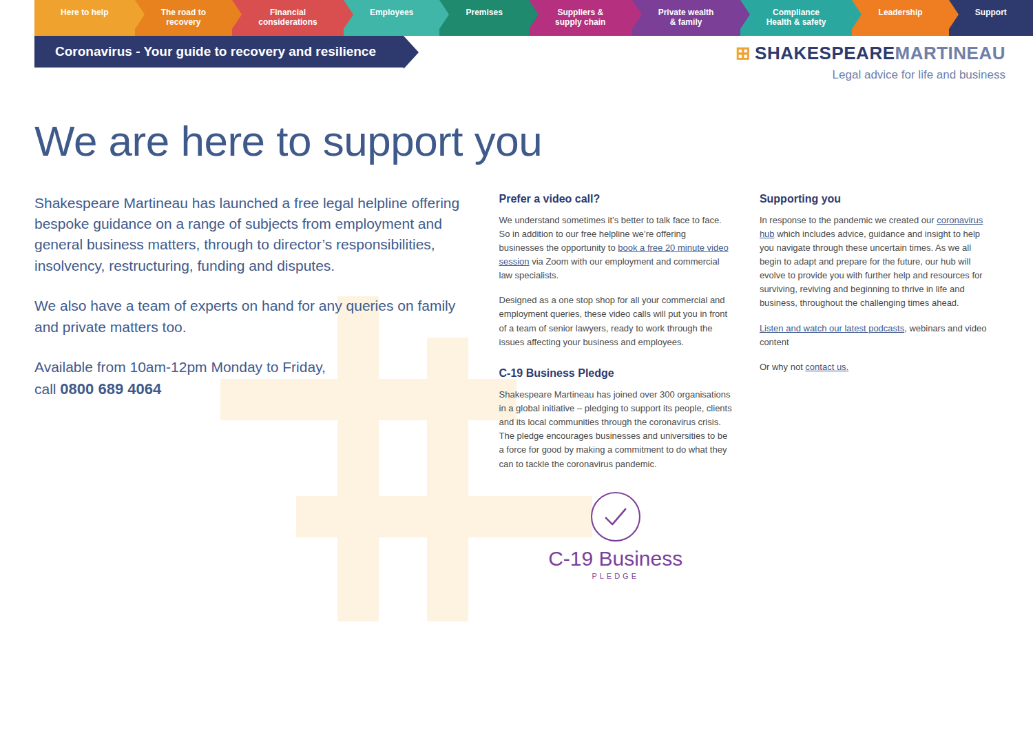Here to help
The road to recovery
Financial considerations
Employees
Premises
Suppliers &supply chain
Private wealth& family
Compliance Health & safety
Leadership
Support
Coronavirus - Your guide to recovery and resilience
⊞SHAKESPEAREMARTINEAU
Legal advice for life and business
We are here to support you
Shakespeare Martineau has launched a free legal helpline offering bespoke guidance on a range of subjects from employment and general business matters, through to director’s responsibilities, insolvency, restructuring, funding and disputes.
We also have a team of experts on hand for any queries on family and private matters too.
Available from 10am-12pm Monday to Friday,
call 0800 689 4064
Prefer a video call?
We understand sometimes it’s better to talk face to face. So in addition to our free helpline we’re offering businesses the opportunity to book a free 20 minute video session via Zoom with our employment and commercial law specialists.
Designed as a one stop shop for all your commercial and employment queries, these video calls will put you in front of a team of senior lawyers, ready to work through the issues affecting your business and employees.
C-19 Business Pledge
Shakespeare Martineau has joined over 300 organisations in a global initiative – pledging to support its people, clients and its local communities through the coronavirus crisis. The pledge encourages businesses and universities to be a force for good by making a commitment to do what they can to tackle the coronavirus pandemic.
C-19 Business
PLEDGE
Supporting you
In response to the pandemic we created our coronavirus hub which includes advice, guidance and insight to help you navigate through these uncertain times. As we all begin to adapt and prepare for the future, our hub will evolve to provide you with further help and resources for surviving, reviving and beginning to thrive in life and business, throughout the challenging times ahead.
Listen and watch our latest podcasts, webinars and video content
Or why not contact us.